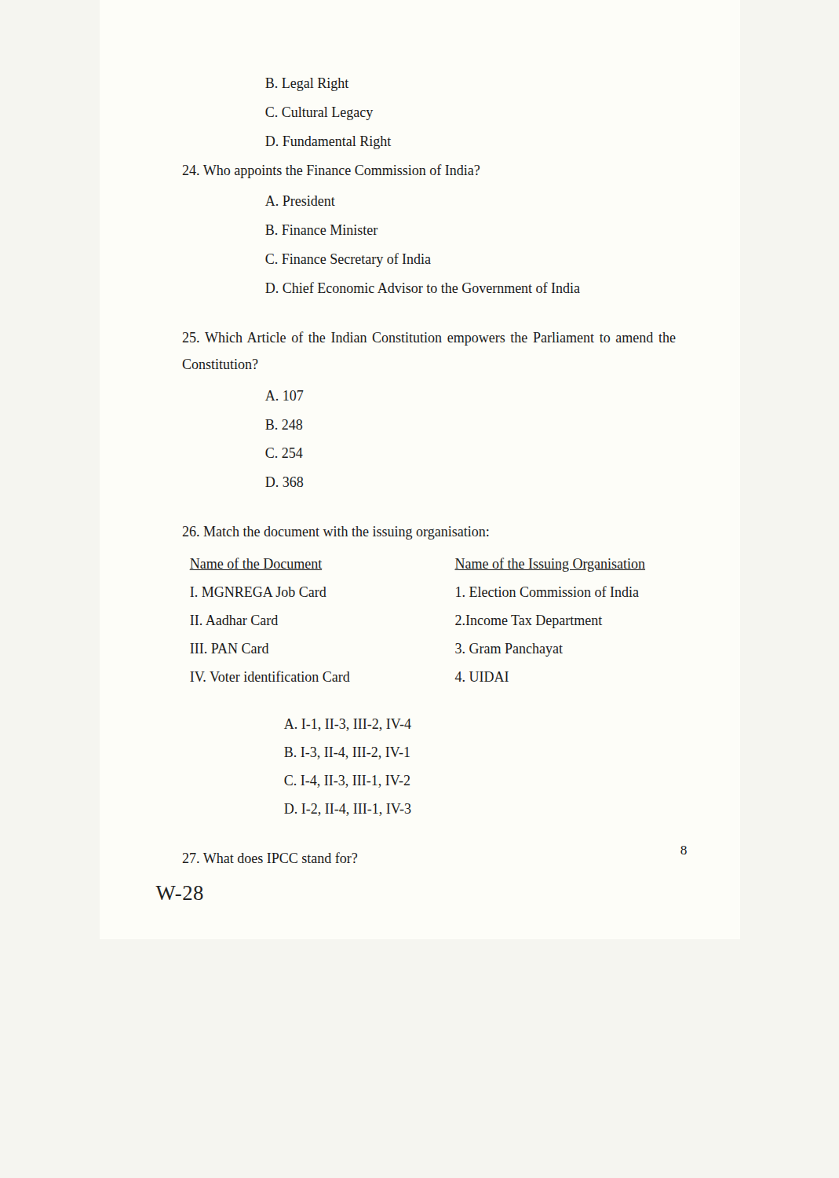B. Legal Right
C. Cultural Legacy
D. Fundamental Right
24. Who appoints the Finance Commission of India?
A. President
B. Finance Minister
C. Finance Secretary of India
D. Chief Economic Advisor to the Government of India
25. Which Article of the Indian Constitution empowers the Parliament to amend the Constitution?
A. 107
B. 248
C. 254
D. 368
26. Match the document with the issuing organisation:
| Name of the Document | Name of the Issuing Organisation |
| I. MGNREGA Job Card | 1. Election Commission of India |
| II. Aadhar Card | 2.Income Tax Department |
| III. PAN Card | 3. Gram Panchayat |
| IV. Voter identification Card | 4. UIDAI |
A. I-1, II-3, III-2, IV-4
B. I-3, II-4, III-2, IV-1
C. I-4, II-3, III-1, IV-2
D. I-2, II-4, III-1, IV-3
27. What does IPCC stand for?
8
W-28